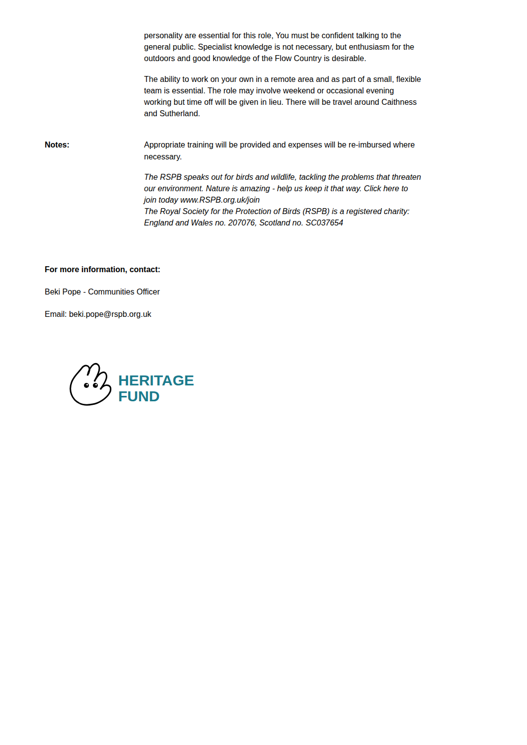personality are essential for this role, You must be confident talking to the general public. Specialist knowledge is not necessary, but enthusiasm for the outdoors and good knowledge of the Flow Country is desirable.
The ability to work on your own in a remote area and as part of a small, flexible team is essential. The role may involve weekend or occasional evening working but time off will be given in lieu. There will be travel around Caithness and Sutherland.
Notes:
Appropriate training will be provided and expenses will be re-imbursed where necessary.
The RSPB speaks out for birds and wildlife, tackling the problems that threaten our environment. Nature is amazing - help us keep it that way. Click here to join today www.RSPB.org.uk/join
The Royal Society for the Protection of Birds (RSPB) is a registered charity: England and Wales no. 207076, Scotland no. SC037654
For more information, contact:
Beki Pope - Communities Officer
Email: beki.pope@rspb.org.uk
HERITAGE FUND